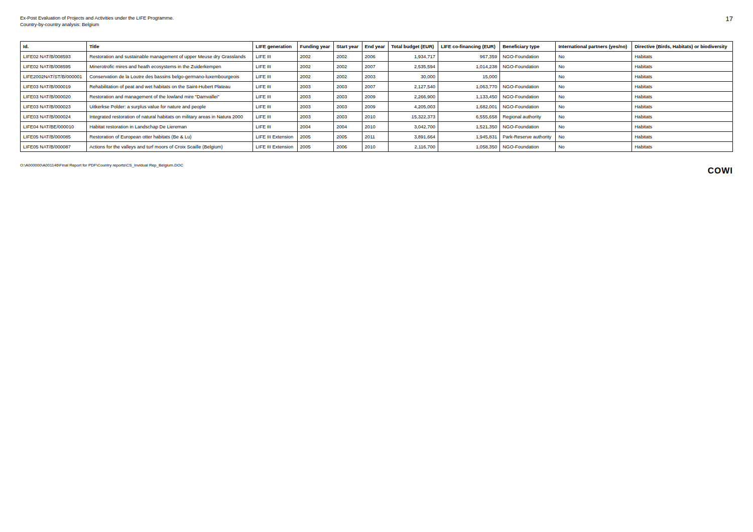Ex-Post Evaluation of Projects and Activities under the LIFE Programme.
Country-by-country analysis: Belgium
17
LIFE projects in Belgium
| Id. | Title | LIFE generation | Funding year | Start year | End year | Total budget (EUR) | LIFE co-financing (EUR) | Beneficiary type | International partners (yes/no) | Directive (Birds, Habitats) or biodiversity |
| --- | --- | --- | --- | --- | --- | --- | --- | --- | --- | --- |
| LIFE02 NAT/B/008593 | Restoration and sustainable management of upper Meuse dry Grasslands | LIFE III | 2002 | 2002 | 2006 | 1,934,717 | 967,359 | NGO-Foundation | No | Habitats |
| LIFE02 NAT/B/008595 | Minerotrofic mires and heath ecosystems in the Zuiderkempen | LIFE III | 2002 | 2002 | 2007 | 2,535,594 | 1,014,238 | NGO-Foundation | No | Habitats |
| LIFE2002NAT/ST/B/000001 | Conservation de la Loutre des bassins belgo-germano-luxembourgeois | LIFE III | 2002 | 2002 | 2003 | 30,000 | 15,000 | | No | Habitats |
| LIFE03 NAT/B/000019 | Rehabilitation of peat and wet habitats on the Saint-Hubert Plateau | LIFE III | 2003 | 2003 | 2007 | 2,127,540 | 1,063,770 | NGO-Foundation | No | Habitats |
| LIFE03 NAT/B/000020 | Restoration and management of the lowland mire "Damvallei" | LIFE III | 2003 | 2003 | 2009 | 2,266,900 | 1,133,450 | NGO-Foundation | No | Habitats |
| LIFE03 NAT/B/000023 | Uitkerkse Polder: a surplus value for nature and people | LIFE III | 2003 | 2003 | 2009 | 4,205,003 | 1,682,001 | NGO-Foundation | No | Habitats |
| LIFE03 NAT/B/000024 | Integrated restoration of natural habitats on military areas in Natura 2000 | LIFE III | 2003 | 2003 | 2010 | 15,322,373 | 6,555,658 | Regional authority | No | Habitats |
| LIFE04 NAT/BE/000010 | Habitat restoration in Landschap De Liereman | LIFE III | 2004 | 2004 | 2010 | 3,042,700 | 1,521,350 | NGO-Foundation | No | Habitats |
| LIFE05 NAT/B/000085 | Restoration of European otter habitats (Be & Lu) | LIFE III Extension | 2005 | 2005 | 2011 | 3,891,664 | 1,945,831 | Park-Reserve authority | No | Habitats |
| LIFE05 NAT/B/000087 | Actions for the valleys and turf moors of Croix Scaille (Belgium) | LIFE III Extension | 2005 | 2006 | 2010 | 2,116,700 | 1,058,350 | NGO-Foundation | No | Habitats |
O:\A000000\A001146\Final Report for PDF\Country reports\CS_Invidual Rep_Belgium.DOC
COWI